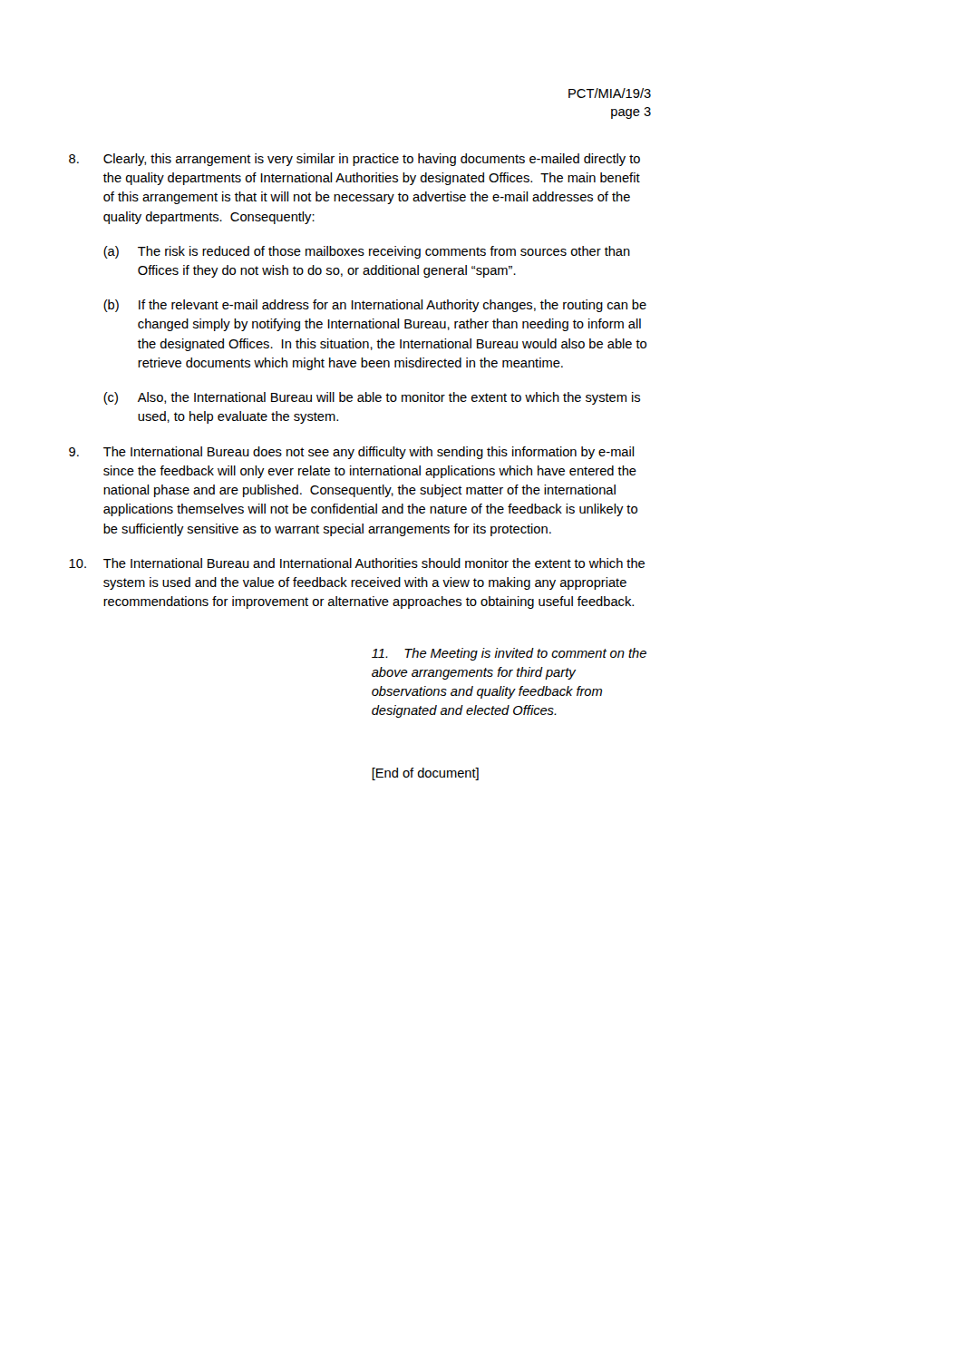PCT/MIA/19/3
page 3
8.
Clearly, this arrangement is very similar in practice to having documents e-mailed directly to the quality departments of International Authorities by designated Offices. The main benefit of this arrangement is that it will not be necessary to advertise the e-mail addresses of the quality departments. Consequently:
(a)
The risk is reduced of those mailboxes receiving comments from sources other than Offices if they do not wish to do so, or additional general “spam”.
(b)
If the relevant e-mail address for an International Authority changes, the routing can be changed simply by notifying the International Bureau, rather than needing to inform all the designated Offices. In this situation, the International Bureau would also be able to retrieve documents which might have been misdirected in the meantime.
(c)
Also, the International Bureau will be able to monitor the extent to which the system is used, to help evaluate the system.
9.
The International Bureau does not see any difficulty with sending this information by e-mail since the feedback will only ever relate to international applications which have entered the national phase and are published. Consequently, the subject matter of the international applications themselves will not be confidential and the nature of the feedback is unlikely to be sufficiently sensitive as to warrant special arrangements for its protection.
10.
The International Bureau and International Authorities should monitor the extent to which the system is used and the value of feedback received with a view to making any appropriate recommendations for improvement or alternative approaches to obtaining useful feedback.
11. The Meeting is invited to comment on the above arrangements for third party observations and quality feedback from designated and elected Offices.
[End of document]